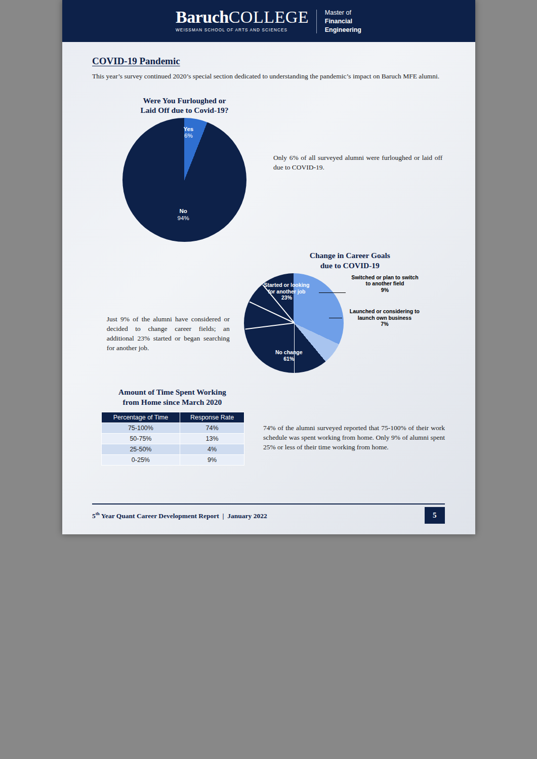Baruch COLLEGE
WEISSMAN SCHOOL OF ARTS AND SCIENCES
Master of
Financial
Engineering
COVID-19 Pandemic
This year’s survey continued 2020’s special section dedicated to understanding the pandemic’s impact on Baruch MFE alumni.
Were You Furloughed or
Laid Off due to Covid-19?
Yes
6%
No
94%
Only 6% of all surveyed alumni were furloughed or laid off due to COVID-19.
Change in Career Goals
due to COVID-19
Just 9% of the alumni have considered or decided to change career fields; an additional 23% started or began searching for another job.
Started or looking
for another job
23%
No change
61%
Switched or plan to switch
to another field
9%
Launched or considering to
launch own business
7%
Amount of Time Spent Working
from Home since March 2020
| Percentage of Time | Response Rate |
| --- | --- |
| 75-100% | 74% |
| 50-75% | 13% |
| 25-50% | 4% |
| 0-25% | 9% |
74% of the alumni surveyed reported that 75-100% of their work schedule was spent working from home. Only 9% of alumni spent 25% or less of their time working from home.
5th Year Quant Career Development Report | January 2022
5